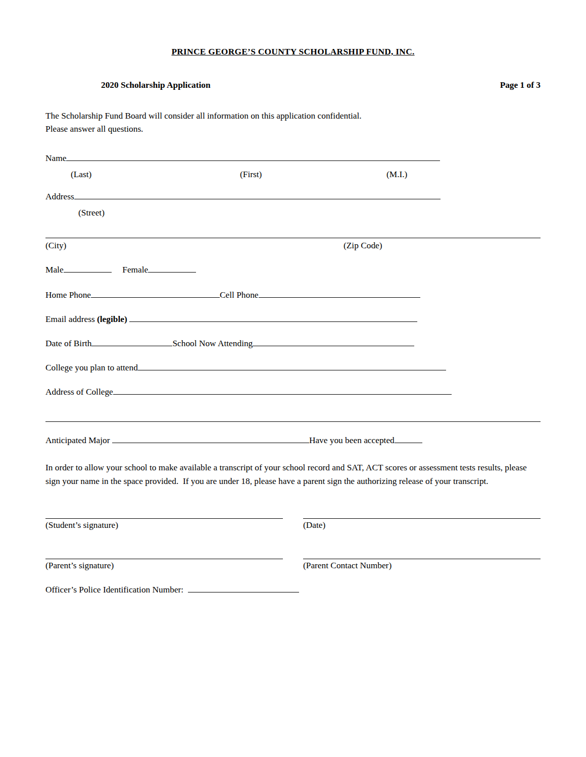PRINCE GEORGE’S COUNTY SCHOLARSHIP FUND, INC.
2020 Scholarship Application Page 1 of 3
The Scholarship Fund Board will consider all information on this application confidential.
Please answer all questions.
Name
(Last) (First) (M.I.)
Address
(Street)
(City) (Zip Code)
Male Female
Home Phone Cell Phone
Email address (legible)
Date of Birth School Now Attending
College you plan to attend
Address of College
Anticipated Major Have you been accepted
In order to allow your school to make available a transcript of your school record and SAT, ACT scores or assessment tests results, please sign your name in the space provided. If you are under 18, please have a parent sign the authorizing release of your transcript.
(Student’s signature)
(Date)
(Parent’s signature)
(Parent Contact Number)
Officer’s Police Identification Number: